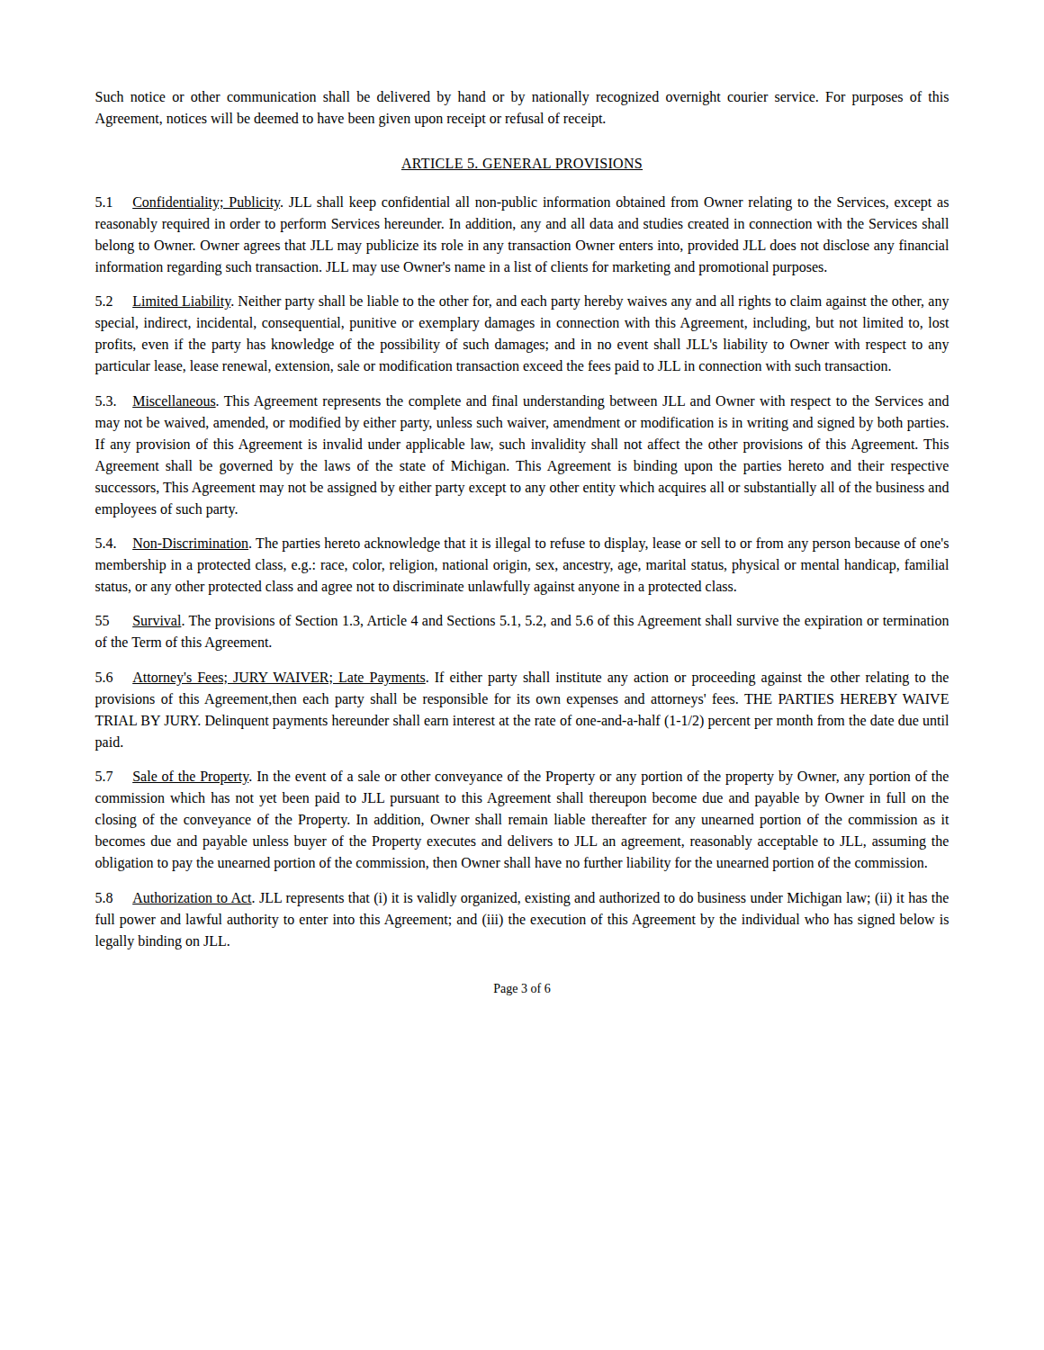Such notice or other communication shall be delivered by hand or by nationally recognized overnight courier service. For purposes of this Agreement, notices will be deemed to have been given upon receipt or refusal of receipt.
ARTICLE 5. GENERAL PROVISIONS
5.1 Confidentiality; Publicity. JLL shall keep confidential all non-public information obtained from Owner relating to the Services, except as reasonably required in order to perform Services hereunder. In addition, any and all data and studies created in connection with the Services shall belong to Owner. Owner agrees that JLL may publicize its role in any transaction Owner enters into, provided JLL does not disclose any financial information regarding such transaction. JLL may use Owner's name in a list of clients for marketing and promotional purposes.
5.2 Limited Liability. Neither party shall be liable to the other for, and each party hereby waives any and all rights to claim against the other, any special, indirect, incidental, consequential, punitive or exemplary damages in connection with this Agreement, including, but not limited to, lost profits, even if the party has knowledge of the possibility of such damages; and in no event shall JLL's liability to Owner with respect to any particular lease, lease renewal, extension, sale or modification transaction exceed the fees paid to JLL in connection with such transaction.
5.3. Miscellaneous. This Agreement represents the complete and final understanding between JLL and Owner with respect to the Services and may not be waived, amended, or modified by either party, unless such waiver, amendment or modification is in writing and signed by both parties. If any provision of this Agreement is invalid under applicable law, such invalidity shall not affect the other provisions of this Agreement. This Agreement shall be governed by the laws of the state of Michigan. This Agreement is binding upon the parties hereto and their respective successors, This Agreement may not be assigned by either party except to any other entity which acquires all or substantially all of the business and employees of such party.
5.4. Non-Discrimination. The parties hereto acknowledge that it is illegal to refuse to display, lease or sell to or from any person because of one's membership in a protected class, e.g.: race, color, religion, national origin, sex, ancestry, age, marital status, physical or mental handicap, familial status, or any other protected class and agree not to discriminate unlawfully against anyone in a protected class.
55 Survival. The provisions of Section 1.3, Article 4 and Sections 5.1, 5.2, and 5.6 of this Agreement shall survive the expiration or termination of the Term of this Agreement.
5.6 Attorney's Fees; JURY WAIVER; Late Payments. If either party shall institute any action or proceeding against the other relating to the provisions of this Agreement,then each party shall be responsible for its own expenses and attorneys' fees. THE PARTIES HEREBY WAIVE TRIAL BY JURY. Delinquent payments hereunder shall earn interest at the rate of one-and-a-half (1-1/2) percent per month from the date due until paid.
5.7 Sale of the Property. In the event of a sale or other conveyance of the Property or any portion of the property by Owner, any portion of the commission which has not yet been paid to JLL pursuant to this Agreement shall thereupon become due and payable by Owner in full on the closing of the conveyance of the Property. In addition, Owner shall remain liable thereafter for any unearned portion of the commission as it becomes due and payable unless buyer of the Property executes and delivers to JLL an agreement, reasonably acceptable to JLL, assuming the obligation to pay the unearned portion of the commission, then Owner shall have no further liability for the unearned portion of the commission.
5.8 Authorization to Act. JLL represents that (i) it is validly organized, existing and authorized to do business under Michigan law; (ii) it has the full power and lawful authority to enter into this Agreement; and (iii) the execution of this Agreement by the individual who has signed below is legally binding on JLL.
Page 3 of 6